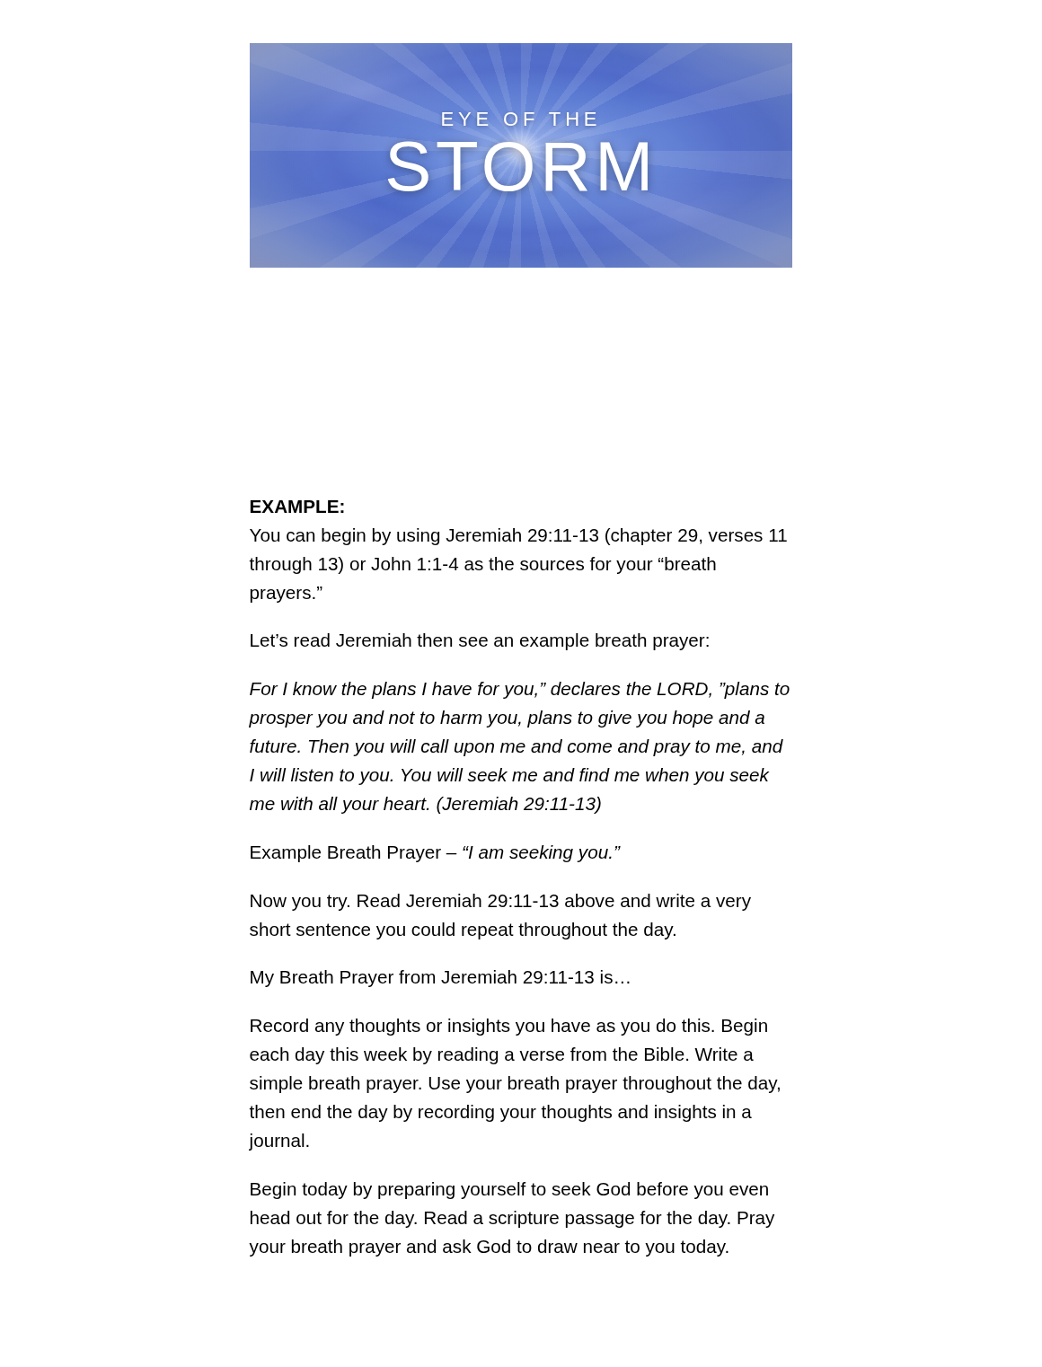Eye of the
Storm
EXAMPLE:
You can begin by using Jeremiah 29:11-13 (chapter 29, verses 11 through 13) or John 1:1-4 as the sources for your “breath prayers.”
Let’s read Jeremiah then see an example breath prayer:
For I know the plans I have for you,” declares the LORD, ”plans to prosper you and not to harm you, plans to give you hope and a future. Then you will call upon me and come and pray to me, and I will listen to you. You will seek me and find me when you seek me with all your heart. (Jeremiah 29:11-13)
Example Breath Prayer – “I am seeking you.”
Now you try. Read Jeremiah 29:11-13 above and write a very short sentence you could repeat throughout the day.
My Breath Prayer from Jeremiah 29:11-13 is…
Record any thoughts or insights you have as you do this. Begin each day this week by reading a verse from the Bible. Write a simple breath prayer. Use your breath prayer throughout the day, then end the day by recording your thoughts and insights in a journal.
Begin today by preparing yourself to seek God before you even head out for the day. Read a scripture passage for the day. Pray your breath prayer and ask God to draw near to you today.